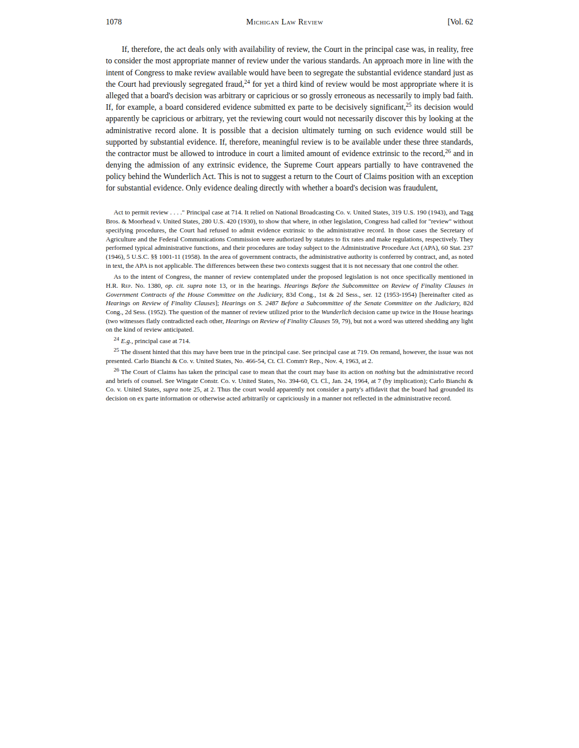1078 Michigan Law Review [Vol. 62
If, therefore, the act deals only with availability of review, the Court in the principal case was, in reality, free to consider the most appropriate manner of review under the various standards. An approach more in line with the intent of Congress to make review available would have been to segregate the substantial evidence standard just as the Court had previously segregated fraud,24 for yet a third kind of review would be most appropriate where it is alleged that a board's decision was arbitrary or capricious or so grossly erroneous as necessarily to imply bad faith. If, for example, a board considered evidence submitted ex parte to be decisively significant,25 its decision would apparently be capricious or arbitrary, yet the reviewing court would not necessarily discover this by looking at the administrative record alone. It is possible that a decision ultimately turning on such evidence would still be supported by substantial evidence. If, therefore, meaningful review is to be available under these three standards, the contractor must be allowed to introduce in court a limited amount of evidence extrinsic to the record,26 and in denying the admission of any extrinsic evidence, the Supreme Court appears partially to have contravened the policy behind the Wunderlich Act. This is not to suggest a return to the Court of Claims position with an exception for substantial evidence. Only evidence dealing directly with whether a board's decision was fraudulent,
Act to permit review . . . ." Principal case at 714. It relied on National Broadcasting Co. v. United States, 319 U.S. 190 (1943), and Tagg Bros. & Moorhead v. United States, 280 U.S. 420 (1930), to show that where, in other legislation, Congress had called for "review" without specifying procedures, the Court had refused to admit evidence extrinsic to the administrative record. In those cases the Secretary of Agriculture and the Federal Communications Commission were authorized by statutes to fix rates and make regulations, respectively. They performed typical administrative functions, and their procedures are today subject to the Administrative Procedure Act (APA), 60 Stat. 237 (1946), 5 U.S.C. §§ 1001-11 (1958). In the area of government contracts, the administrative authority is conferred by contract, and, as noted in text, the APA is not applicable. The differences between these two contexts suggest that it is not necessary that one control the other.
As to the intent of Congress, the manner of review contemplated under the proposed legislation is not once specifically mentioned in H.R. Rep. No. 1380, op. cit. supra note 13, or in the hearings. Hearings Before the Subcommittee on Review of Finality Clauses in Government Contracts of the House Committee on the Judiciary, 83d Cong., 1st & 2d Sess., ser. 12 (1953-1954) [hereinafter cited as Hearings on Review of Finality Clauses]; Hearings on S. 2487 Before a Subcommittee of the Senate Committee on the Judiciary, 82d Cong., 2d Sess. (1952). The question of the manner of review utilized prior to the Wunderlich decision came up twice in the House hearings (two witnesses flatly contradicted each other, Hearings on Review of Finality Clauses 59, 79), but not a word was uttered shedding any light on the kind of review anticipated.
24 E.g., principal case at 714.
25 The dissent hinted that this may have been true in the principal case. See principal case at 719. On remand, however, the issue was not presented. Carlo Bianchi & Co. v. United States, No. 466-54, Ct. Cl. Comm'r Rep., Nov. 4, 1963, at 2.
26 The Court of Claims has taken the principal case to mean that the court may base its action on nothing but the administrative record and briefs of counsel. See Wingate Constr. Co. v. United States, No. 394-60, Ct. Cl., Jan. 24, 1964, at 7 (by implication); Carlo Bianchi & Co. v. United States, supra note 25, at 2. Thus the court would apparently not consider a party's affidavit that the board had grounded its decision on ex parte information or otherwise acted arbitrarily or capriciously in a manner not reflected in the administrative record.